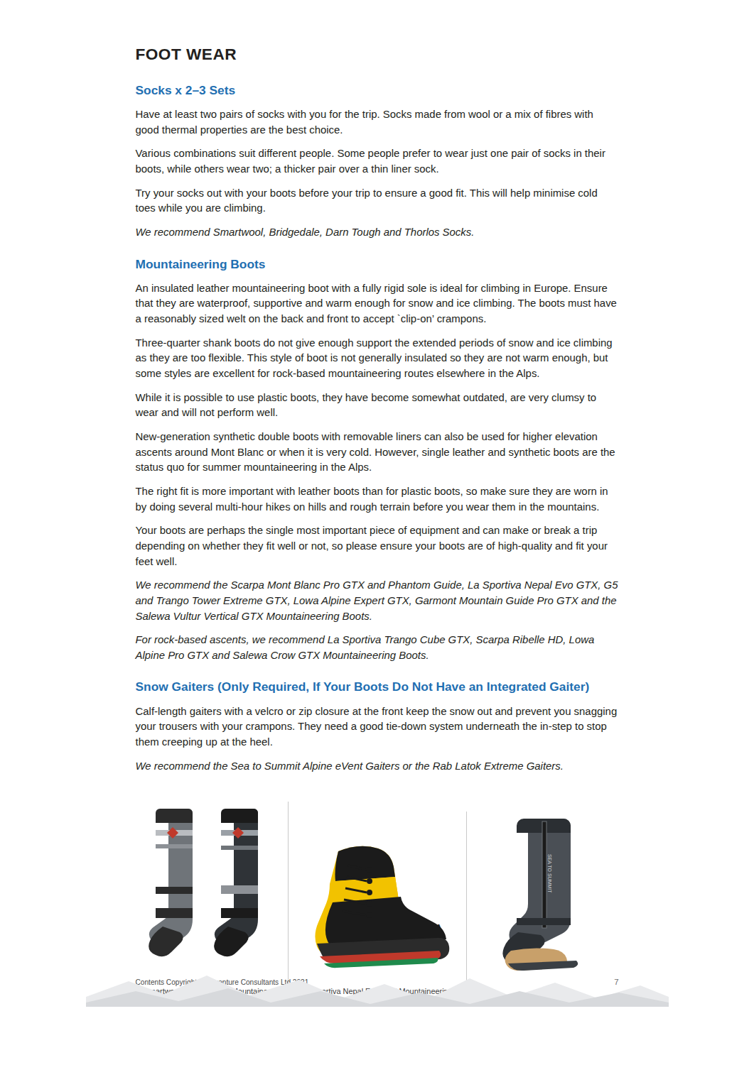FOOT WEAR
Socks x 2–3 Sets
Have at least two pairs of socks with you for the trip. Socks made from wool or a mix of fibres with good thermal properties are the best choice.
Various combinations suit different people. Some people prefer to wear just one pair of socks in their boots, while others wear two; a thicker pair over a thin liner sock.
Try your socks out with your boots before your trip to ensure a good fit. This will help minimise cold toes while you are climbing.
We recommend Smartwool, Bridgedale, Darn Tough and Thorlos Socks.
Mountaineering Boots
An insulated leather mountaineering boot with a fully rigid sole is ideal for climbing in Europe. Ensure that they are waterproof, supportive and warm enough for snow and ice climbing. The boots must have a reasonably sized welt on the back and front to accept `clip-on’ crampons.
Three-quarter shank boots do not give enough support the extended periods of snow and ice climbing as they are too flexible. This style of boot is not generally insulated so they are not warm enough, but some styles are excellent for rock-based mountaineering routes elsewhere in the Alps.
While it is possible to use plastic boots, they have become somewhat outdated, are very clumsy to wear and will not perform well.
New-generation synthetic double boots with removable liners can also be used for higher elevation ascents around Mont Blanc or when it is very cold. However, single leather and synthetic boots are the status quo for summer mountaineering in the Alps.
The right fit is more important with leather boots than for plastic boots, so make sure they are worn in by doing several multi-hour hikes on hills and rough terrain before you wear them in the mountains.
Your boots are perhaps the single most important piece of equipment and can make or break a trip depending on whether they fit well or not, so please ensure your boots are of high-quality and fit your feet well.
We recommend the Scarpa Mont Blanc Pro GTX and Phantom Guide, La Sportiva Nepal Evo GTX, G5 and Trango Tower Extreme GTX, Lowa Alpine Expert GTX, Garmont Mountain Guide Pro GTX and the Salewa Vultur Vertical GTX Mountaineering Boots.
For rock-based ascents, we recommend La Sportiva Trango Cube GTX, Scarpa Ribelle HD, Lowa Alpine Pro GTX and Salewa Crow GTX Mountaineering Boots.
Snow Gaiters (Only Required, If Your Boots Do Not Have an Integrated Gaiter)
Calf-length gaiters with a velcro or zip closure at the front keep the snow out and prevent you snagging your trousers with your crampons. They need a good tie-down system underneath the in-step to stop them creeping up at the heel.
We recommend the Sea to Summit Alpine eVent Gaiters or the Rab Latok Extreme Gaiters.
Smartwool PHD Outdoor Mountaineer Socks
LA SPORTIVA
La Sportiva Nepal Evo GTX Mountaineering Boot
SEA TO SUMMIT
Sea to Summit Alpine eVent Gaiter
Contents Copyright © Adventure Consultants Ltd 2021
7